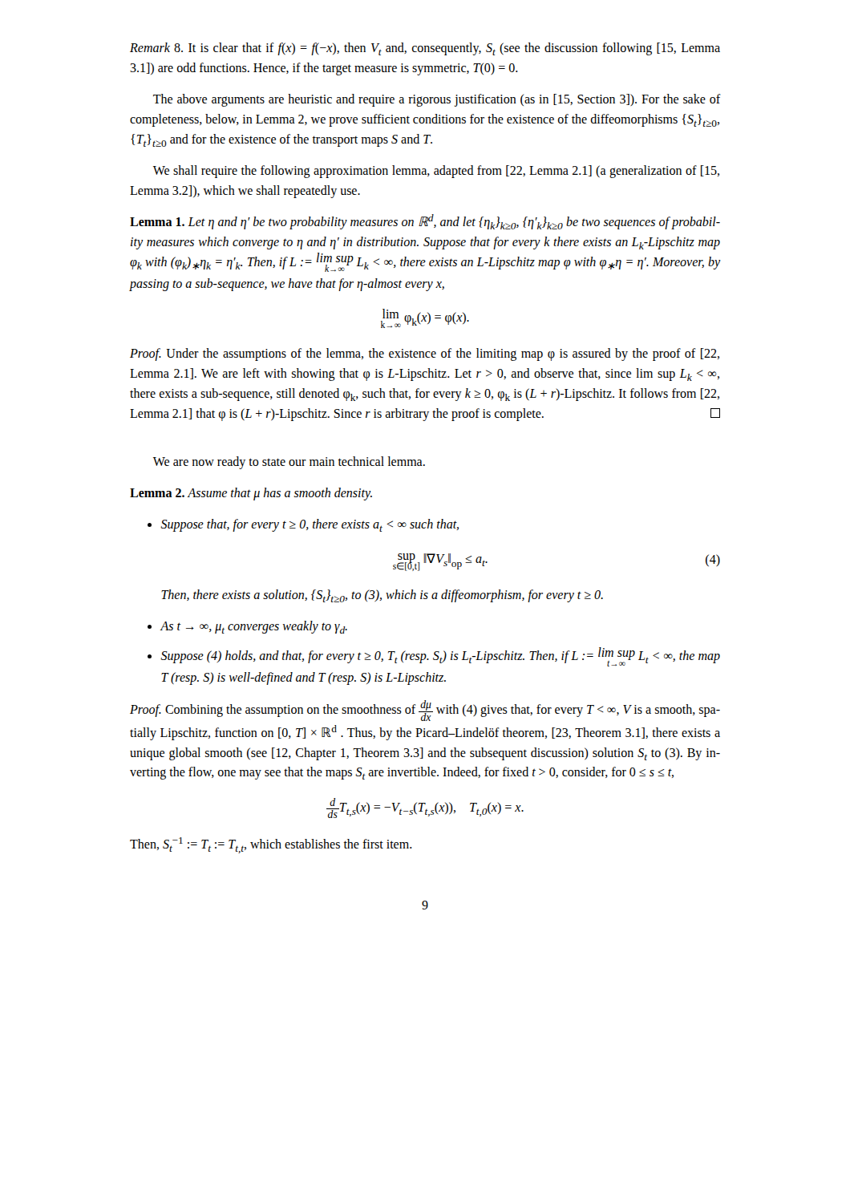Remark 8. It is clear that if f(x) = f(−x), then Vt and, consequently, St (see the discussion following [15, Lemma 3.1]) are odd functions. Hence, if the target measure is symmetric, T(0) = 0.
The above arguments are heuristic and require a rigorous justification (as in [15, Section 3]). For the sake of completeness, below, in Lemma 2, we prove sufficient conditions for the existence of the diffeomorphisms {St}t≥0, {Tt}t≥0 and for the existence of the transport maps S and T.
We shall require the following approximation lemma, adapted from [22, Lemma 2.1] (a generalization of [15, Lemma 3.2]), which we shall repeatedly use.
Lemma 1. Let η and η′ be two probability measures on ℝd, and let {ηk}k≥0, {η′k}k≥0 be two sequences of probability measures which converge to η and η′ in distribution. Suppose that for every k there exists an Lk-Lipschitz map φk with (φk)∗ηk = η′k. Then, if L := lim sup k→∞ Lk < ∞, there exists an L-Lipschitz map φ with φ∗η = η′. Moreover, by passing to a sub-sequence, we have that for η-almost every x,
lim k→∞ φk(x) = φ(x).
Proof. Under the assumptions of the lemma, the existence of the limiting map φ is assured by the proof of [22, Lemma 2.1]. We are left with showing that φ is L-Lipschitz. Let r > 0, and observe that, since lim sup Lk < ∞, there exists a sub-sequence, still denoted φk, such that, for every k ≥ 0, φk is (L + r)-Lipschitz. It follows from [22, Lemma 2.1] that φ is (L + r)-Lipschitz. Since r is arbitrary the proof is complete.
We are now ready to state our main technical lemma.
Lemma 2. Assume that μ has a smooth density.
Suppose that, for every t ≥ 0, there exists at < ∞ such that,
(4) sup s∈[0,t] ‖∇Vs‖op ≤ at. (4)
Then, there exists a solution, {St}t≥0, to (3), which is a diffeomorphism, for every t ≥ 0.
As t → ∞, μt converges weakly to γd.
Suppose (4) holds, and that, for every t ≥ 0, Tt (resp. St) is Lt-Lipschitz. Then, if L := lim sup t→∞ Lt < ∞, the map T (resp. S) is well-defined and T (resp. S) is L-Lipschitz.
Proof. Combining the assumption on the smoothness of dμ dx with (4) gives that, for every T < ∞, V is a smooth, spatially Lipschitz, function on [0, T] × ℝd . Thus, by the Picard–Lindelöf theorem, [23, Theorem 3.1], there exists a unique global smooth (see [12, Chapter 1, Theorem 3.3] and the subsequent discussion) solution St to (3). By inverting the flow, one may see that the maps St are invertible. Indeed, for fixed t > 0, consider, for 0 ≤ s ≤ t,
dds Tt,s(x) = −Vt−s(Tt,s(x)), Tt,0(x) = x.
Then, St−1 := Tt := Tt,t, which establishes the first item.
9